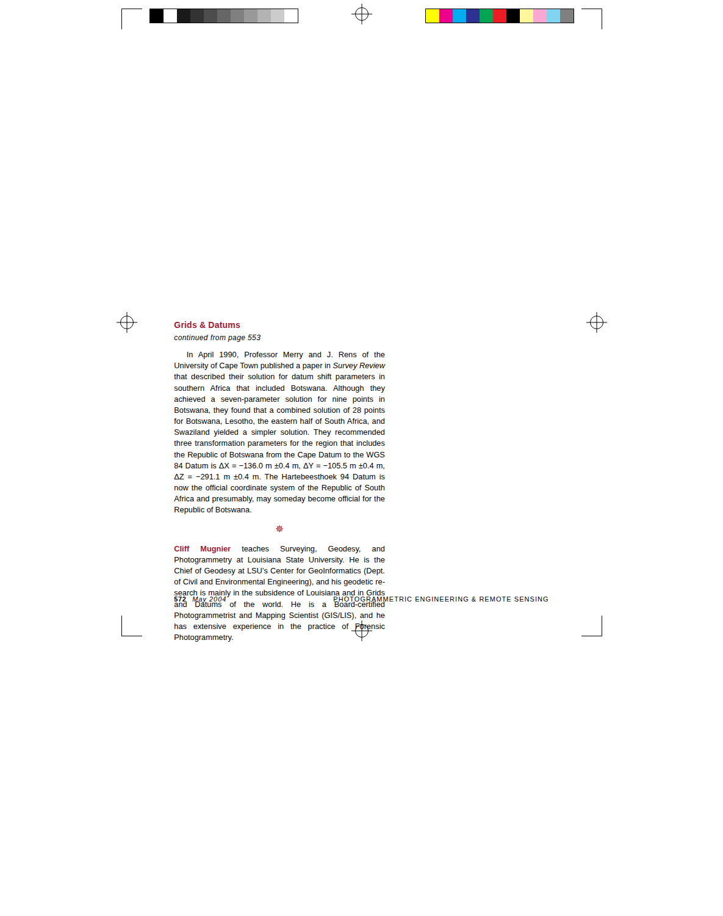Grids & Datums
continued from page 553
In April 1990, Professor Merry and J. Rens of the University of Cape Town published a paper in Survey Review that described their solution for datum shift parameters in southern Africa that included Botswana. Although they achieved a seven-parameter solution for nine points in Botswana, they found that a combined solution of 28 points for Botswana, Lesotho, the eastern half of South Africa, and Swaziland yielded a simpler solution. They recommended three transformation parameters for the region that includes the Republic of Botswana from the Cape Datum to the WGS 84 Datum is ΔX = −136.0 m ±0.4 m, ΔY = −105.5 m ±0.4 m, ΔZ = −291.1 m ±0.4 m. The Hartebeesthoek 94 Datum is now the official coordinate system of the Republic of South Africa and presumably, may someday become official for the Republic of Botswana.
✵
Cliff Mugnier teaches Surveying, Geodesy, and Photogrammetry at Louisiana State University. He is the Chief of Geodesy at LSU’s Center for GeoInformatics (Dept. of Civil and Environmental Engineering), and his geodetic research is mainly in the subsidence of Louisiana and in Grids and Datums of the world. He is a Board-certified Photogrammetrist and Mapping Scientist (GIS/LIS), and he has extensive experience in the practice of Forensic Photogrammetry.
The contents of this column reflect the views of the author, who is responsible for the facts and accuracy of the data presented herein. The contents do not necessarily reflect the official views or policies of the American Society for Photogrammetry and Remote Sensing and/or the Louisiana State University Center for GeoInformatics (C4G).
572 May 2004
PHOTOGRAMMETRIC ENGINEERING & REMOTE SENSING